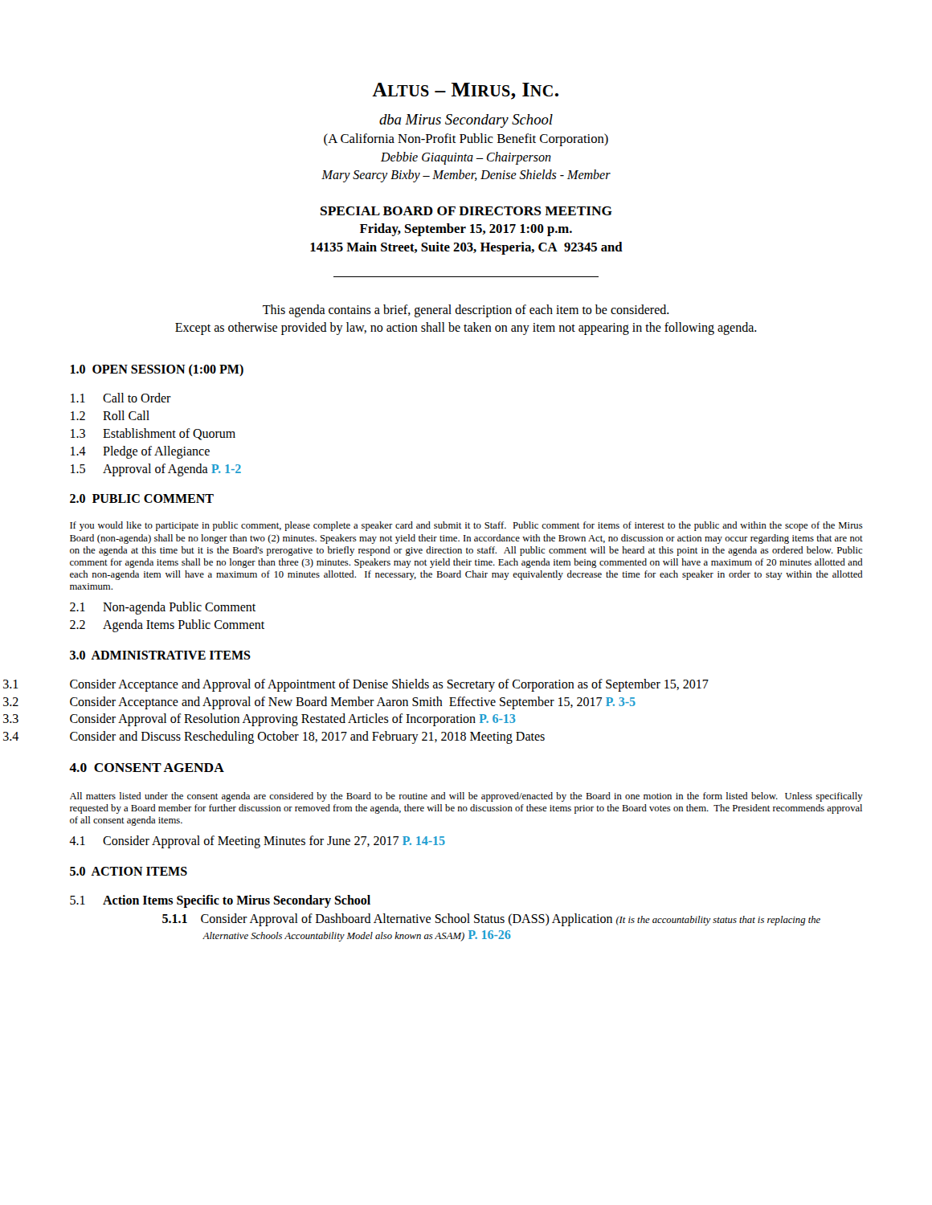ALTUS – MIRUS, INC.
dba Mirus Secondary School
(A California Non-Profit Public Benefit Corporation)
Debbie Giaquinta – Chairperson
Mary Searcy Bixby – Member, Denise Shields - Member
SPECIAL BOARD OF DIRECTORS MEETING
Friday, September 15, 2017 1:00 p.m.
14135 Main Street, Suite 203, Hesperia, CA 92345 and
This agenda contains a brief, general description of each item to be considered.
Except as otherwise provided by law, no action shall be taken on any item not appearing in the following agenda.
1.0 OPEN SESSION (1:00 PM)
1.1 Call to Order
1.2 Roll Call
1.3 Establishment of Quorum
1.4 Pledge of Allegiance
1.5 Approval of Agenda P. 1-2
2.0 PUBLIC COMMENT
If you would like to participate in public comment, please complete a speaker card and submit it to Staff. Public comment for items of interest to the public and within the scope of the Mirus Board (non-agenda) shall be no longer than two (2) minutes. Speakers may not yield their time. In accordance with the Brown Act, no discussion or action may occur regarding items that are not on the agenda at this time but it is the Board's prerogative to briefly respond or give direction to staff. All public comment will be heard at this point in the agenda as ordered below. Public comment for agenda items shall be no longer than three (3) minutes. Speakers may not yield their time. Each agenda item being commented on will have a maximum of 20 minutes allotted and each non-agenda item will have a maximum of 10 minutes allotted. If necessary, the Board Chair may equivalently decrease the time for each speaker in order to stay within the allotted maximum.
2.1 Non-agenda Public Comment
2.2 Agenda Items Public Comment
3.0 ADMINISTRATIVE ITEMS
3.1 Consider Acceptance and Approval of Appointment of Denise Shields as Secretary of Corporation as of September 15, 2017
3.2 Consider Acceptance and Approval of New Board Member Aaron Smith Effective September 15, 2017 P. 3-5
3.3 Consider Approval of Resolution Approving Restated Articles of Incorporation P. 6-13
3.4 Consider and Discuss Rescheduling October 18, 2017 and February 21, 2018 Meeting Dates
4.0 CONSENT AGENDA
All matters listed under the consent agenda are considered by the Board to be routine and will be approved/enacted by the Board in one motion in the form listed below. Unless specifically requested by a Board member for further discussion or removed from the agenda, there will be no discussion of these items prior to the Board votes on them. The President recommends approval of all consent agenda items.
4.1 Consider Approval of Meeting Minutes for June 27, 2017 P. 14-15
5.0 ACTION ITEMS
5.1 Action Items Specific to Mirus Secondary School
5.1.1 Consider Approval of Dashboard Alternative School Status (DASS) Application (It is the accountability status that is replacing the Alternative Schools Accountability Model also known as ASAM) P. 16-26